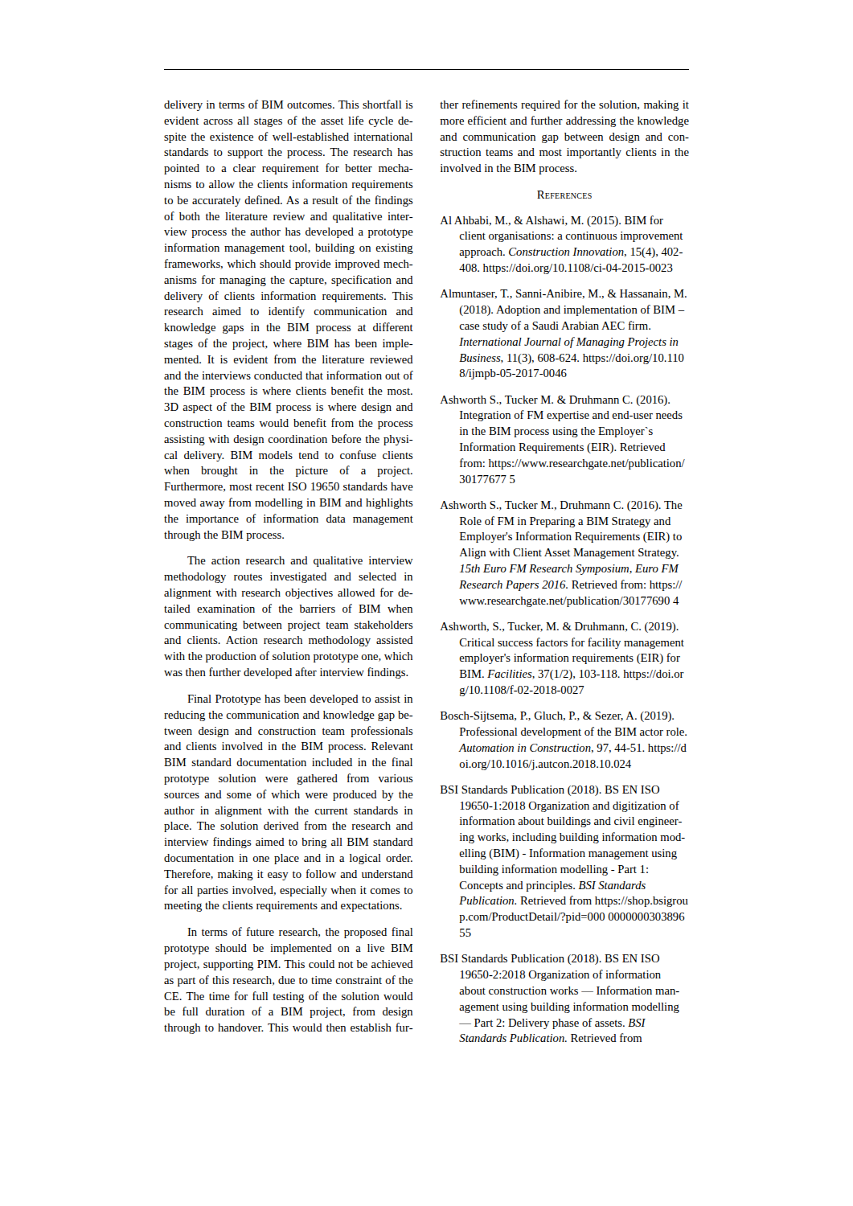delivery in terms of BIM outcomes. This shortfall is evident across all stages of the asset life cycle despite the existence of well-established international standards to support the process. The research has pointed to a clear requirement for better mechanisms to allow the clients information requirements to be accurately defined. As a result of the findings of both the literature review and qualitative interview process the author has developed a prototype information management tool, building on existing frameworks, which should provide improved mechanisms for managing the capture, specification and delivery of clients information requirements. This research aimed to identify communication and knowledge gaps in the BIM process at different stages of the project, where BIM has been implemented. It is evident from the literature reviewed and the interviews conducted that information out of the BIM process is where clients benefit the most. 3D aspect of the BIM process is where design and construction teams would benefit from the process assisting with design coordination before the physical delivery. BIM models tend to confuse clients when brought in the picture of a project. Furthermore, most recent ISO 19650 standards have moved away from modelling in BIM and highlights the importance of information data management through the BIM process.
The action research and qualitative interview methodology routes investigated and selected in alignment with research objectives allowed for detailed examination of the barriers of BIM when communicating between project team stakeholders and clients. Action research methodology assisted with the production of solution prototype one, which was then further developed after interview findings.
Final Prototype has been developed to assist in reducing the communication and knowledge gap between design and construction team professionals and clients involved in the BIM process. Relevant BIM standard documentation included in the final prototype solution were gathered from various sources and some of which were produced by the author in alignment with the current standards in place. The solution derived from the research and interview findings aimed to bring all BIM standard documentation in one place and in a logical order. Therefore, making it easy to follow and understand for all parties involved, especially when it comes to meeting the clients requirements and expectations.
In terms of future research, the proposed final prototype should be implemented on a live BIM project, supporting PIM. This could not be achieved as part of this research, due to time constraint of the CE. The time for full testing of the solution would be full duration of a BIM project, from design through to handover. This would then establish further refinements required for the solution, making it more efficient and further addressing the knowledge and communication gap between design and construction teams and most importantly clients in the involved in the BIM process.
References
Al Ahbabi, M., & Alshawi, M. (2015). BIM for client organisations: a continuous improvement approach. Construction Innovation, 15(4), 402-408. https://doi.org/10.1108/ci-04-2015-0023
Almuntaser, T., Sanni-Anibire, M., & Hassanain, M. (2018). Adoption and implementation of BIM – case study of a Saudi Arabian AEC firm. International Journal of Managing Projects in Business, 11(3), 608-624. https://doi.org/10.1108/ijmpb-05-2017-0046
Ashworth S., Tucker M. & Druhmann C. (2016). Integration of FM expertise and end-user needs in the BIM process using the Employer`s Information Requirements (EIR). Retrieved from: https://www.researchgate.net/publication/30177677 5
Ashworth S., Tucker M., Druhmann C. (2016). The Role of FM in Preparing a BIM Strategy and Employer's Information Requirements (EIR) to Align with Client Asset Management Strategy. 15th Euro FM Research Symposium, Euro FM Research Papers 2016. Retrieved from: https://www.researchgate.net/publication/30177690 4
Ashworth, S., Tucker, M. & Druhmann, C. (2019). Critical success factors for facility management employer's information requirements (EIR) for BIM. Facilities, 37(1/2), 103-118. https://doi.org/10.1108/f-02-2018-0027
Bosch-Sijtsema, P., Gluch, P., & Sezer, A. (2019). Professional development of the BIM actor role. Automation in Construction, 97, 44-51. https://doi.org/10.1016/j.autcon.2018.10.024
BSI Standards Publication (2018). BS EN ISO 19650-1:2018 Organization and digitization of information about buildings and civil engineering works, including building information modelling (BIM) - Information management using building information modelling - Part 1: Concepts and principles. BSI Standards Publication. Retrieved from https://shop.bsigroup.com/ProductDetail/?pid=000 000000030389655
BSI Standards Publication (2018). BS EN ISO 19650-2:2018 Organization of information about construction works — Information management using building information modelling — Part 2: Delivery phase of assets. BSI Standards Publication. Retrieved from